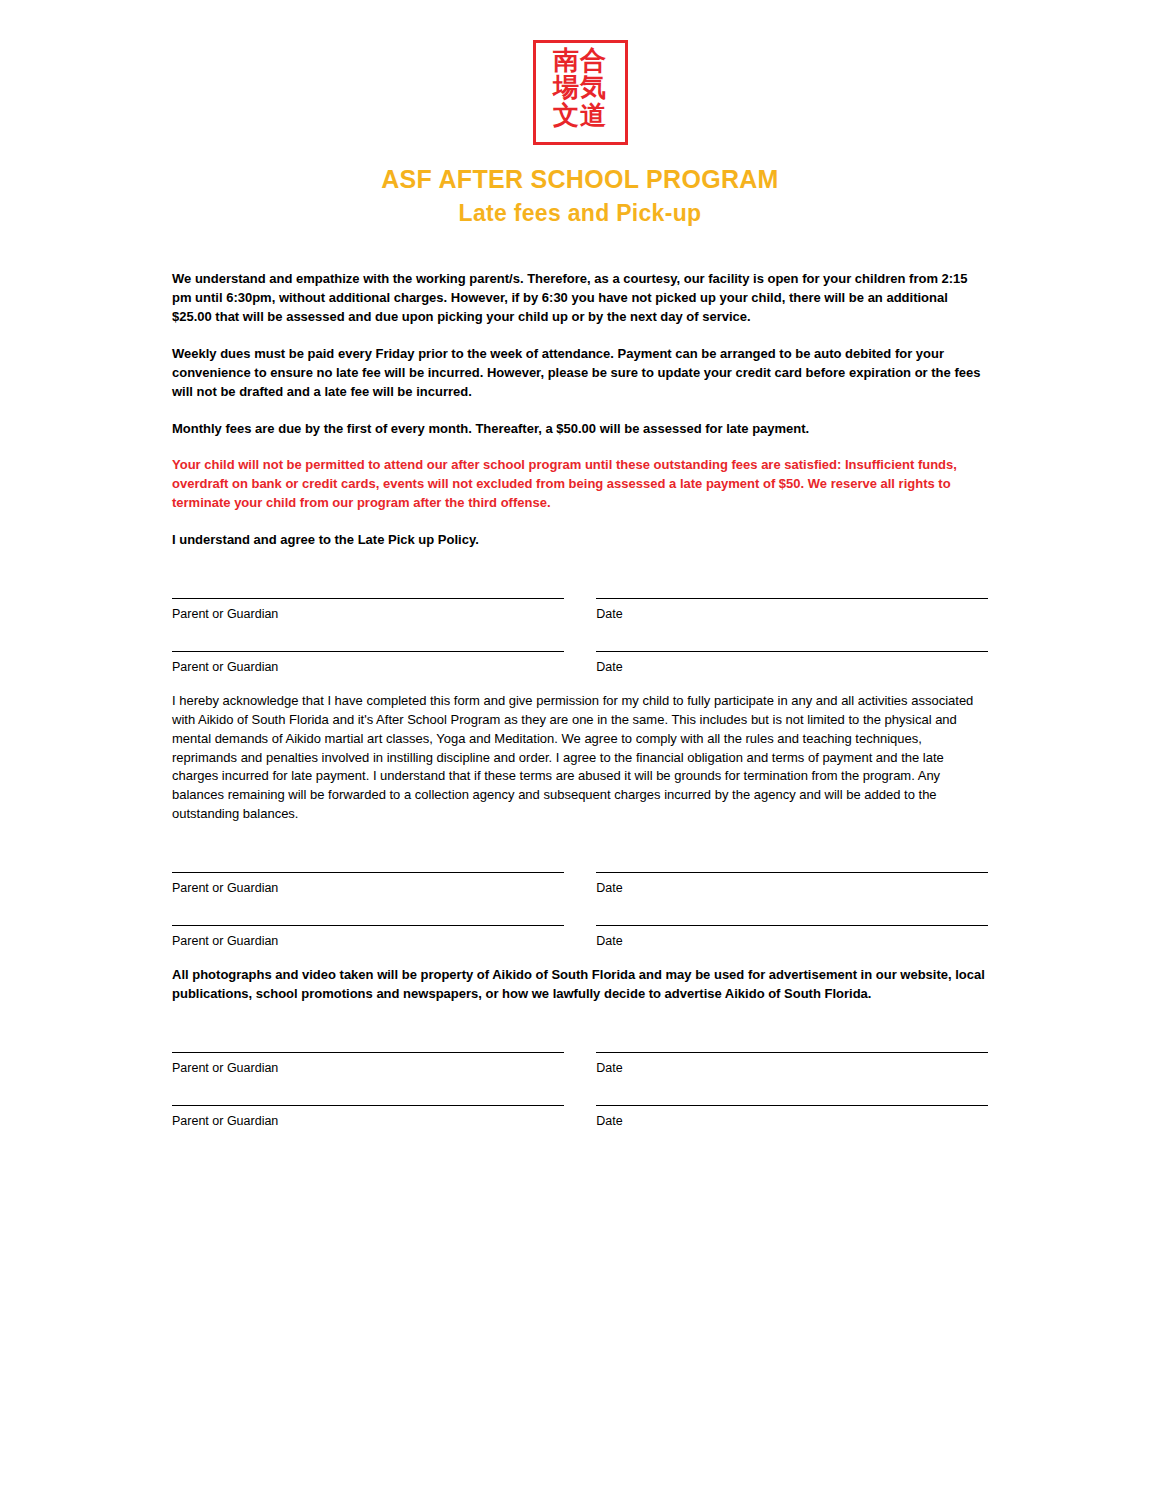南合
場気
文道
ASF AFTER SCHOOL PROGRAM
Late fees and Pick-up
We understand and empathize with the working parent/s. Therefore, as a courtesy, our facility is open for your children from 2:15 pm until 6:30pm, without additional charges. However, if by 6:30 you have not picked up your child, there will be an additional $25.00 that will be assessed and due upon picking your child up or by the next day of service.
Weekly dues must be paid every Friday prior to the week of attendance. Payment can be arranged to be auto debited for your convenience to ensure no late fee will be incurred. However, please be sure to update your credit card before expiration or the fees will not be drafted and a late fee will be incurred.
Monthly fees are due by the first of every month. Thereafter, a $50.00 will be assessed for late payment.
Your child will not be permitted to attend our after school program until these outstanding fees are satisfied: Insufficient funds, overdraft on bank or credit cards, events will not excluded from being assessed a late payment of $50. We reserve all rights to terminate your child from our program after the third offense.
I understand and agree to the Late Pick up Policy.
| Parent or Guardian | | Date |
| Parent or Guardian | | Date |
I hereby acknowledge that I have completed this form and give permission for my child to fully participate in any and all activities associated with Aikido of South Florida and it's After School Program as they are one in the same. This includes but is not limited to the physical and mental demands of Aikido martial art classes, Yoga and Meditation. We agree to comply with all the rules and teaching techniques, reprimands and penalties involved in instilling discipline and order. I agree to the financial obligation and terms of payment and the late charges incurred for late payment. I understand that if these terms are abused it will be grounds for termination from the program. Any balances remaining will be forwarded to a collection agency and subsequent charges incurred by the agency and will be added to the outstanding balances.
| Parent or Guardian | | Date |
| Parent or Guardian | | Date |
All photographs and video taken will be property of Aikido of South Florida and may be used for advertisement in our website, local publications, school promotions and newspapers, or how we lawfully decide to advertise Aikido of South Florida.
| Parent or Guardian | | Date |
| Parent or Guardian | | Date |